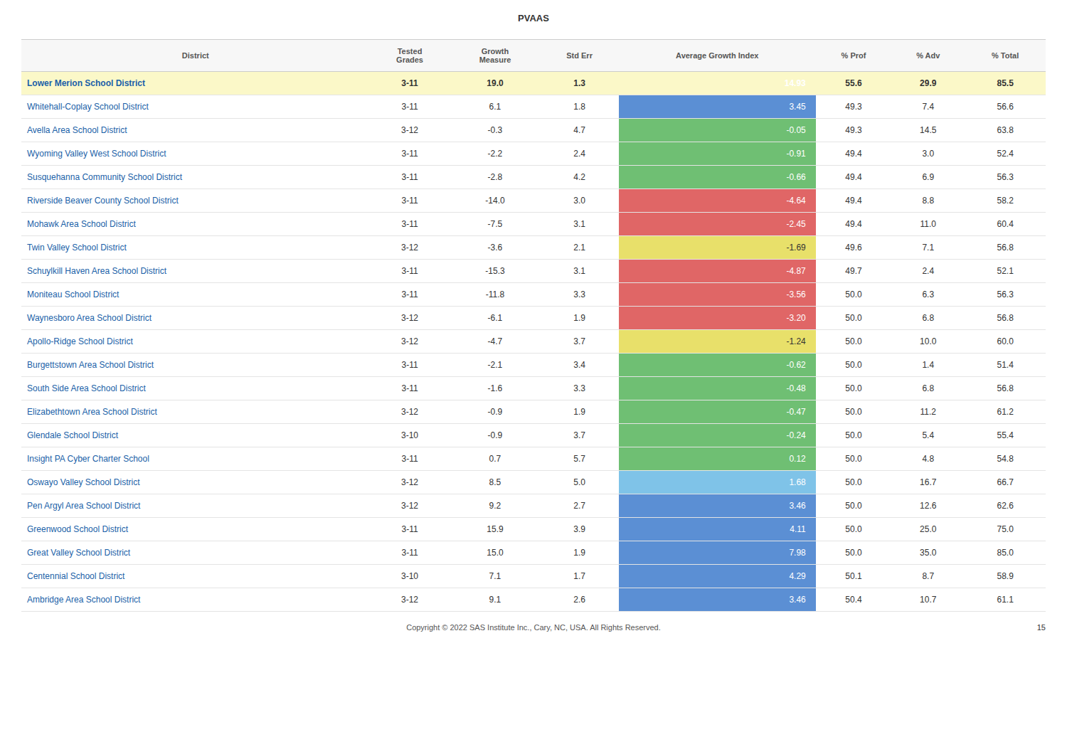PVAAS
| District | Tested Grades | Growth Measure | Std Err | Average Growth Index | % Prof | % Adv | % Total |
| --- | --- | --- | --- | --- | --- | --- | --- |
| Lower Merion School District | 3-11 | 19.0 | 1.3 | 14.93 | 55.6 | 29.9 | 85.5 |
| Whitehall-Coplay School District | 3-11 | 6.1 | 1.8 | 3.45 | 49.3 | 7.4 | 56.6 |
| Avella Area School District | 3-12 | -0.3 | 4.7 | -0.05 | 49.3 | 14.5 | 63.8 |
| Wyoming Valley West School District | 3-11 | -2.2 | 2.4 | -0.91 | 49.4 | 3.0 | 52.4 |
| Susquehanna Community School District | 3-11 | -2.8 | 4.2 | -0.66 | 49.4 | 6.9 | 56.3 |
| Riverside Beaver County School District | 3-11 | -14.0 | 3.0 | -4.64 | 49.4 | 8.8 | 58.2 |
| Mohawk Area School District | 3-11 | -7.5 | 3.1 | -2.45 | 49.4 | 11.0 | 60.4 |
| Twin Valley School District | 3-12 | -3.6 | 2.1 | -1.69 | 49.6 | 7.1 | 56.8 |
| Schuylkill Haven Area School District | 3-11 | -15.3 | 3.1 | -4.87 | 49.7 | 2.4 | 52.1 |
| Moniteau School District | 3-11 | -11.8 | 3.3 | -3.56 | 50.0 | 6.3 | 56.3 |
| Waynesboro Area School District | 3-12 | -6.1 | 1.9 | -3.20 | 50.0 | 6.8 | 56.8 |
| Apollo-Ridge School District | 3-12 | -4.7 | 3.7 | -1.24 | 50.0 | 10.0 | 60.0 |
| Burgettstown Area School District | 3-11 | -2.1 | 3.4 | -0.62 | 50.0 | 1.4 | 51.4 |
| South Side Area School District | 3-11 | -1.6 | 3.3 | -0.48 | 50.0 | 6.8 | 56.8 |
| Elizabethtown Area School District | 3-12 | -0.9 | 1.9 | -0.47 | 50.0 | 11.2 | 61.2 |
| Glendale School District | 3-10 | -0.9 | 3.7 | -0.24 | 50.0 | 5.4 | 55.4 |
| Insight PA Cyber Charter School | 3-11 | 0.7 | 5.7 | 0.12 | 50.0 | 4.8 | 54.8 |
| Oswayo Valley School District | 3-12 | 8.5 | 5.0 | 1.68 | 50.0 | 16.7 | 66.7 |
| Pen Argyl Area School District | 3-12 | 9.2 | 2.7 | 3.46 | 50.0 | 12.6 | 62.6 |
| Greenwood School District | 3-11 | 15.9 | 3.9 | 4.11 | 50.0 | 25.0 | 75.0 |
| Great Valley School District | 3-11 | 15.0 | 1.9 | 7.98 | 50.0 | 35.0 | 85.0 |
| Centennial School District | 3-10 | 7.1 | 1.7 | 4.29 | 50.1 | 8.7 | 58.9 |
| Ambridge Area School District | 3-12 | 9.1 | 2.6 | 3.46 | 50.4 | 10.7 | 61.1 |
Copyright © 2022 SAS Institute Inc., Cary, NC, USA. All Rights Reserved. 15